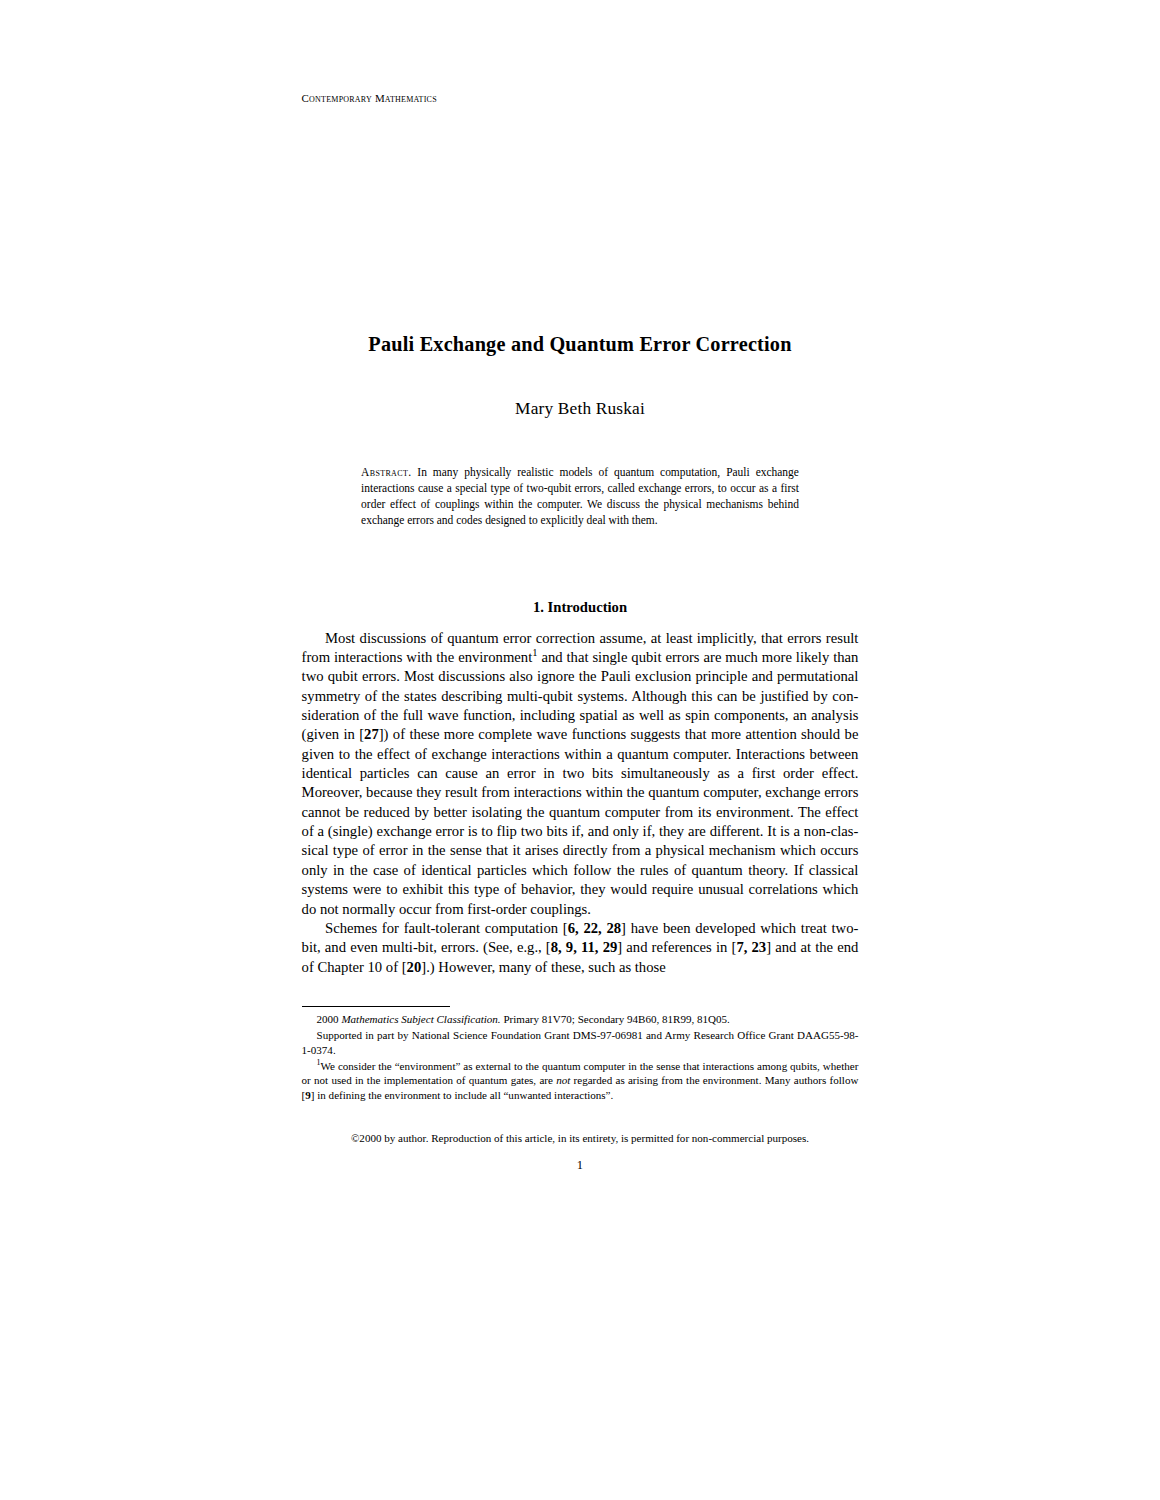Contemporary Mathematics
Pauli Exchange and Quantum Error Correction
Mary Beth Ruskai
Abstract. In many physically realistic models of quantum computation, Pauli exchange interactions cause a special type of two-qubit errors, called exchange errors, to occur as a first order effect of couplings within the computer. We discuss the physical mechanisms behind exchange errors and codes designed to explicitly deal with them.
1. Introduction
Most discussions of quantum error correction assume, at least implicitly, that errors result from interactions with the environment1 and that single qubit errors are much more likely than two qubit errors. Most discussions also ignore the Pauli exclusion principle and permutational symmetry of the states describing multi-qubit systems. Although this can be justified by consideration of the full wave function, including spatial as well as spin components, an analysis (given in [27]) of these more complete wave functions suggests that more attention should be given to the effect of exchange interactions within a quantum computer. Interactions between identical particles can cause an error in two bits simultaneously as a first order effect. Moreover, because they result from interactions within the quantum computer, exchange errors cannot be reduced by better isolating the quantum computer from its environment. The effect of a (single) exchange error is to flip two bits if, and only if, they are different. It is a non-classical type of error in the sense that it arises directly from a physical mechanism which occurs only in the case of identical particles which follow the rules of quantum theory. If classical systems were to exhibit this type of behavior, they would require unusual correlations which do not normally occur from first-order couplings.
Schemes for fault-tolerant computation [6, 22, 28] have been developed which treat two-bit, and even multi-bit, errors. (See, e.g., [8, 9, 11, 29] and references in [7, 23] and at the end of Chapter 10 of [20].) However, many of these, such as those
2000 Mathematics Subject Classification. Primary 81V70; Secondary 94B60, 81R99, 81Q05.
Supported in part by National Science Foundation Grant DMS-97-06981 and Army Research Office Grant DAAG55-98-1-0374.
1We consider the “environment” as external to the quantum computer in the sense that interactions among qubits, whether or not used in the implementation of quantum gates, are not regarded as arising from the environment. Many authors follow [9] in defining the environment to include all “unwanted interactions”.
©2000 by author. Reproduction of this article, in its entirety, is permitted for non-commercial purposes.
1